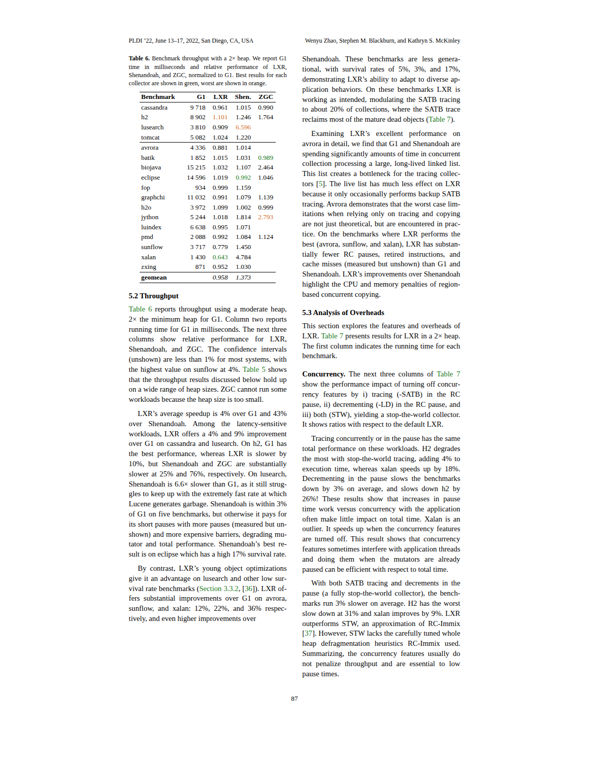PLDI ’22, June 13–17, 2022, San Diego, CA, USA
Wenyu Zhao, Stephen M. Blackburn, and Kathryn S. McKinley
Table 6. Benchmark throughput with a 2× heap. We report G1 time in milliseconds and relative performance of LXR, Shenandoah, and ZGC, normalized to G1. Best results for each collector are shown in green, worst are shown in orange.
| Benchmark | G1 | LXR | Shen. | ZGC |
| --- | --- | --- | --- | --- |
| cassandra | 9 718 | 0.961 | 1.015 | 0.990 |
| h2 | 8 902 | 1.101 | 1.246 | 1.764 |
| lusearch | 3 810 | 0.909 | 6.596 | |
| tomcat | 5 082 | 1.024 | 1.220 | |
| avrora | 4 336 | 0.881 | 1.014 | |
| batik | 1 852 | 1.015 | 1.031 | 0.989 |
| biojava | 15 215 | 1.032 | 1.107 | 2.464 |
| eclipse | 14 596 | 1.019 | 0.992 | 1.046 |
| fop | 934 | 0.999 | 1.159 | |
| graphchi | 11 032 | 0.991 | 1.079 | 1.139 |
| h2o | 3 972 | 1.099 | 1.002 | 0.999 |
| jython | 5 244 | 1.018 | 1.814 | 2.793 |
| luindex | 6 638 | 0.995 | 1.071 | |
| pmd | 2 088 | 0.992 | 1.084 | 1.124 |
| sunflow | 3 717 | 0.779 | 1.450 | |
| xalan | 1 430 | 0.643 | 4.784 | |
| zxing | 871 | 0.952 | 1.030 | |
| geomean | | 0.958 | 1.373 | |
5.2 Throughput
Table 6 reports throughput using a moderate heap, 2× the minimum heap for G1. Column two reports running time for G1 in milliseconds. The next three columns show relative performance for LXR, Shenandoah, and ZGC. The confidence intervals (unshown) are less than 1% for most systems, with the highest value on sunflow at 4%. Table 5 shows that the throughput results discussed below hold up on a wide range of heap sizes. ZGC cannot run some workloads because the heap size is too small.
LXR’s average speedup is 4% over G1 and 43% over Shenandoah. Among the latency-sensitive workloads, LXR offers a 4% and 9% improvement over G1 on cassandra and lusearch. On h2, G1 has the best performance, whereas LXR is slower by 10%, but Shenandoah and ZGC are substantially slower at 25% and 76%, respectively. On lusearch, Shenandoah is 6.6× slower than G1, as it still struggles to keep up with the extremely fast rate at which Lucene generates garbage. Shenandoah is within 3% of G1 on five benchmarks, but otherwise it pays for its short pauses with more pauses (measured but unshown) and more expensive barriers, degrading mutator and total performance. Shenandoah’s best result is on eclipse which has a high 17% survival rate.
By contrast, LXR’s young object optimizations give it an advantage on lusearch and other low survival rate benchmarks (Section 3.3.2, [36]). LXR offers substantial improvements over G1 on avrora, sunflow, and xalan: 12%, 22%, and 36% respectively, and even higher improvements over
Shenandoah. These benchmarks are less generational, with survival rates of 5%, 3%, and 17%, demonstrating LXR’s ability to adapt to diverse application behaviors. On these benchmarks LXR is working as intended, modulating the SATB tracing to about 20% of collections, where the SATB trace reclaims most of the mature dead objects (Table 7).
Examining LXR’s excellent performance on avrora in detail, we find that G1 and Shenandoah are spending significantly amounts of time in concurrent collection processing a large, long-lived linked list. This list creates a bottleneck for the tracing collectors [5]. The live list has much less effect on LXR because it only occasionally performs backup SATB tracing. Avrora demonstrates that the worst case limitations when relying only on tracing and copying are not just theoretical, but are encountered in practice. On the benchmarks where LXR performs the best (avrora, sunflow, and xalan), LXR has substantially fewer RC pauses, retired instructions, and cache misses (measured but unshown) than G1 and Shenandoah. LXR’s improvements over Shenandoah highlight the CPU and memory penalties of region-based concurrent copying.
5.3 Analysis of Overheads
This section explores the features and overheads of LXR. Table 7 presents results for LXR in a 2× heap. The first column indicates the running time for each benchmark.
Concurrency. The next three columns of Table 7 show the performance impact of turning off concurrency features by i) tracing (-SATB) in the RC pause, ii) decrementing (-LD) in the RC pause, and iii) both (STW), yielding a stop-the-world collector. It shows ratios with respect to the default LXR.
Tracing concurrently or in the pause has the same total performance on these workloads. H2 degrades the most with stop-the-world tracing, adding 4% to execution time, whereas xalan speeds up by 18%. Decrementing in the pause slows the benchmarks down by 3% on average, and slows down h2 by 26%! These results show that increases in pause time work versus concurrency with the application often make little impact on total time. Xalan is an outlier. It speeds up when the concurrency features are turned off. This result shows that concurrency features sometimes interfere with application threads and doing them when the mutators are already paused can be efficient with respect to total time.
With both SATB tracing and decrements in the pause (a fully stop-the-world collector), the benchmarks run 3% slower on average. H2 has the worst slow down at 31% and xalan improves by 9%. LXR outperforms STW, an approximation of RC-Immix [37]. However, STW lacks the carefully tuned whole heap defragmentation heuristics RC-Immix used. Summarizing, the concurrency features usually do not penalize throughput and are essential to low pause times.
87